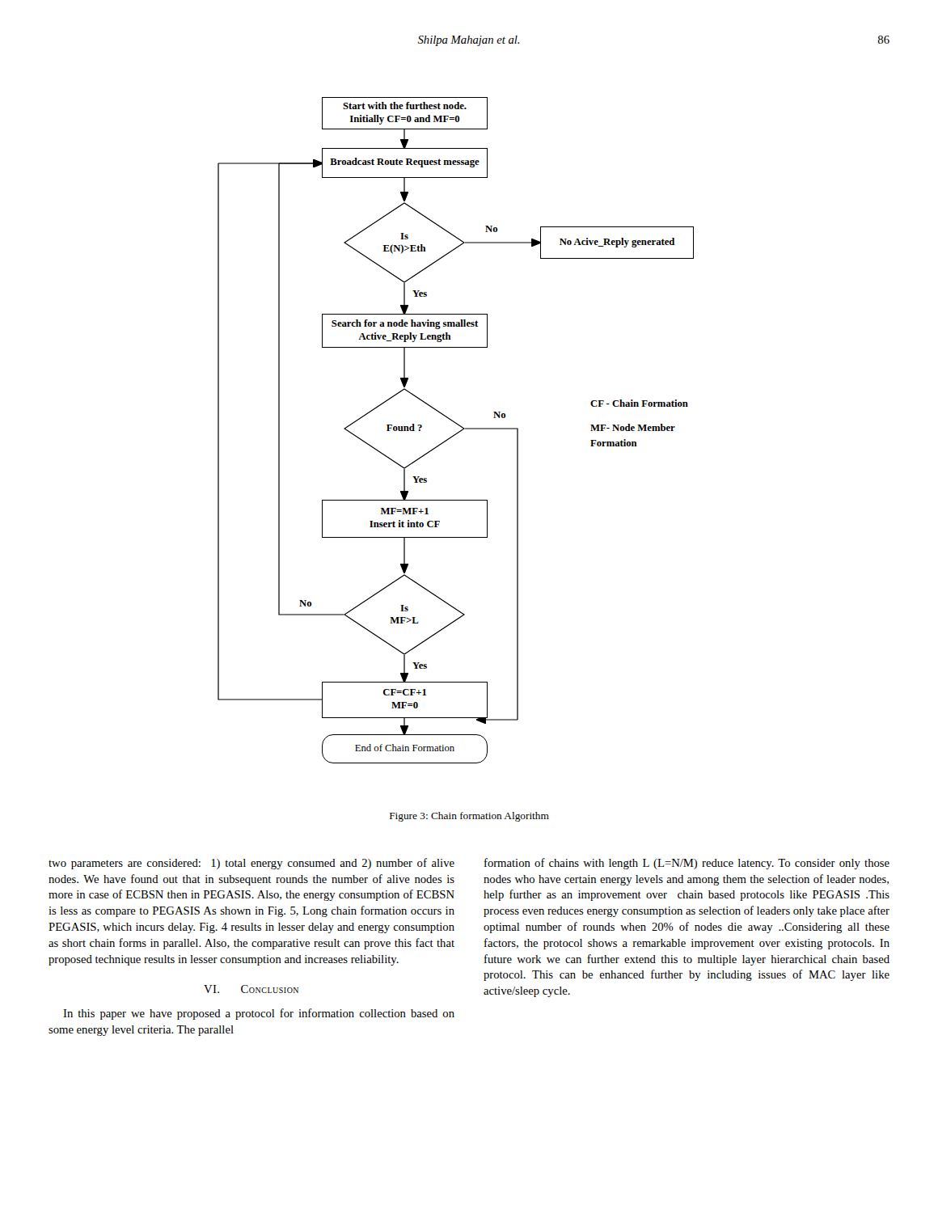Shilpa Mahajan et al. 86
Start with the furthest node.
Initially CF=0 and MF=0
Broadcast Route Request message
Is
E(N)>Eth
No
Yes
No Acive_Reply generated
Search for a node having smallest
Active_Reply Length
Found ?
No
Yes
MF=MF+1
Insert it into CF
Is
MF>L
No
Yes
CF=CF+1
MF=0
End of Chain Formation
CF - Chain Formation
MF- Node Member
Formation
Figure 3: Chain formation Algorithm
two parameters are considered: 1) total energy consumed and 2) number of alive nodes. We have found out that in subsequent rounds the number of alive nodes is more in case of ECBSN then in PEGASIS. Also, the energy consumption of ECBSN is less as compare to PEGASIS As shown in Fig. 5, Long chain formation occurs in PEGASIS, which incurs delay. Fig. 4 results in lesser delay and energy consumption as short chain forms in parallel. Also, the comparative result can prove this fact that proposed technique results in lesser consumption and increases reliability.
VI. Conclusion
In this paper we have proposed a protocol for information collection based on some energy level criteria. The parallel
formation of chains with length L (L=N/M) reduce latency. To consider only those nodes who have certain energy levels and among them the selection of leader nodes, help further as an improvement over chain based protocols like PEGASIS .This process even reduces energy consumption as selection of leaders only take place after optimal number of rounds when 20% of nodes die away ..Considering all these factors, the protocol shows a remarkable improvement over existing protocols. In future work we can further extend this to multiple layer hierarchical chain based protocol. This can be enhanced further by including issues of MAC layer like active/sleep cycle.